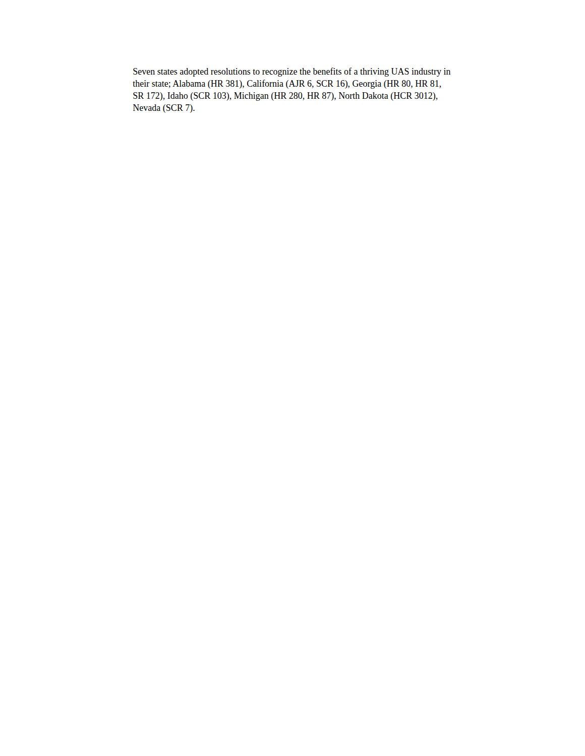Seven states adopted resolutions to recognize the benefits of a thriving UAS industry in their state; Alabama (HR 381), California (AJR 6, SCR 16), Georgia (HR 80, HR 81, SR 172), Idaho (SCR 103), Michigan (HR 280, HR 87), North Dakota (HCR 3012), Nevada (SCR 7).